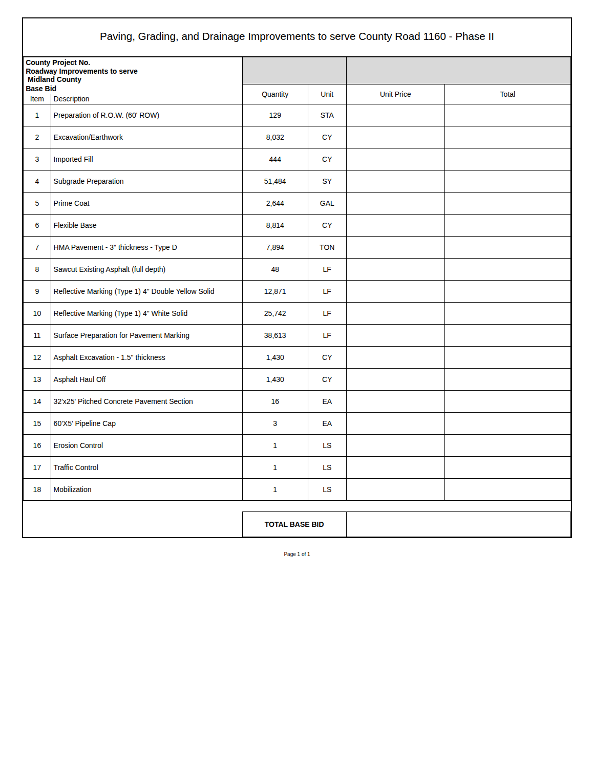Paving, Grading, and Drainage Improvements to serve County Road 1160 - Phase II
| County Project No. Roadway Improvements to serve Midland County | | |
| Base Bid | Quantity | Unit | Unit Price | Total |
| Item | Description |
| 1 | Preparation of R.O.W. (60' ROW) | 129 | STA | | |
| 2 | Excavation/Earthwork | 8,032 | CY | | |
| 3 | Imported Fill | 444 | CY | | |
| 4 | Subgrade Preparation | 51,484 | SY | | |
| 5 | Prime Coat | 2,644 | GAL | | |
| 6 | Flexible Base | 8,814 | CY | | |
| 7 | HMA Pavement - 3" thickness - Type D | 7,894 | TON | | |
| 8 | Sawcut Existing Asphalt (full depth) | 48 | LF | | |
| 9 | Reflective Marking (Type 1) 4" Double Yellow Solid | 12,871 | LF | | |
| 10 | Reflective Marking (Type 1) 4" White Solid | 25,742 | LF | | |
| 11 | Surface Preparation for Pavement Marking | 38,613 | LF | | |
| 12 | Asphalt Excavation - 1.5" thickness | 1,430 | CY | | |
| 13 | Asphalt Haul Off | 1,430 | CY | | |
| 14 | 32'x25' Pitched Concrete Pavement Section | 16 | EA | | |
| 15 | 60'X5' Pipeline Cap | 3 | EA | | |
| 16 | Erosion Control | 1 | LS | | |
| 17 | Traffic Control | 1 | LS | | |
| 18 | Mobilization | 1 | LS | | |
| | TOTAL BASE BID | |
Page 1 of 1